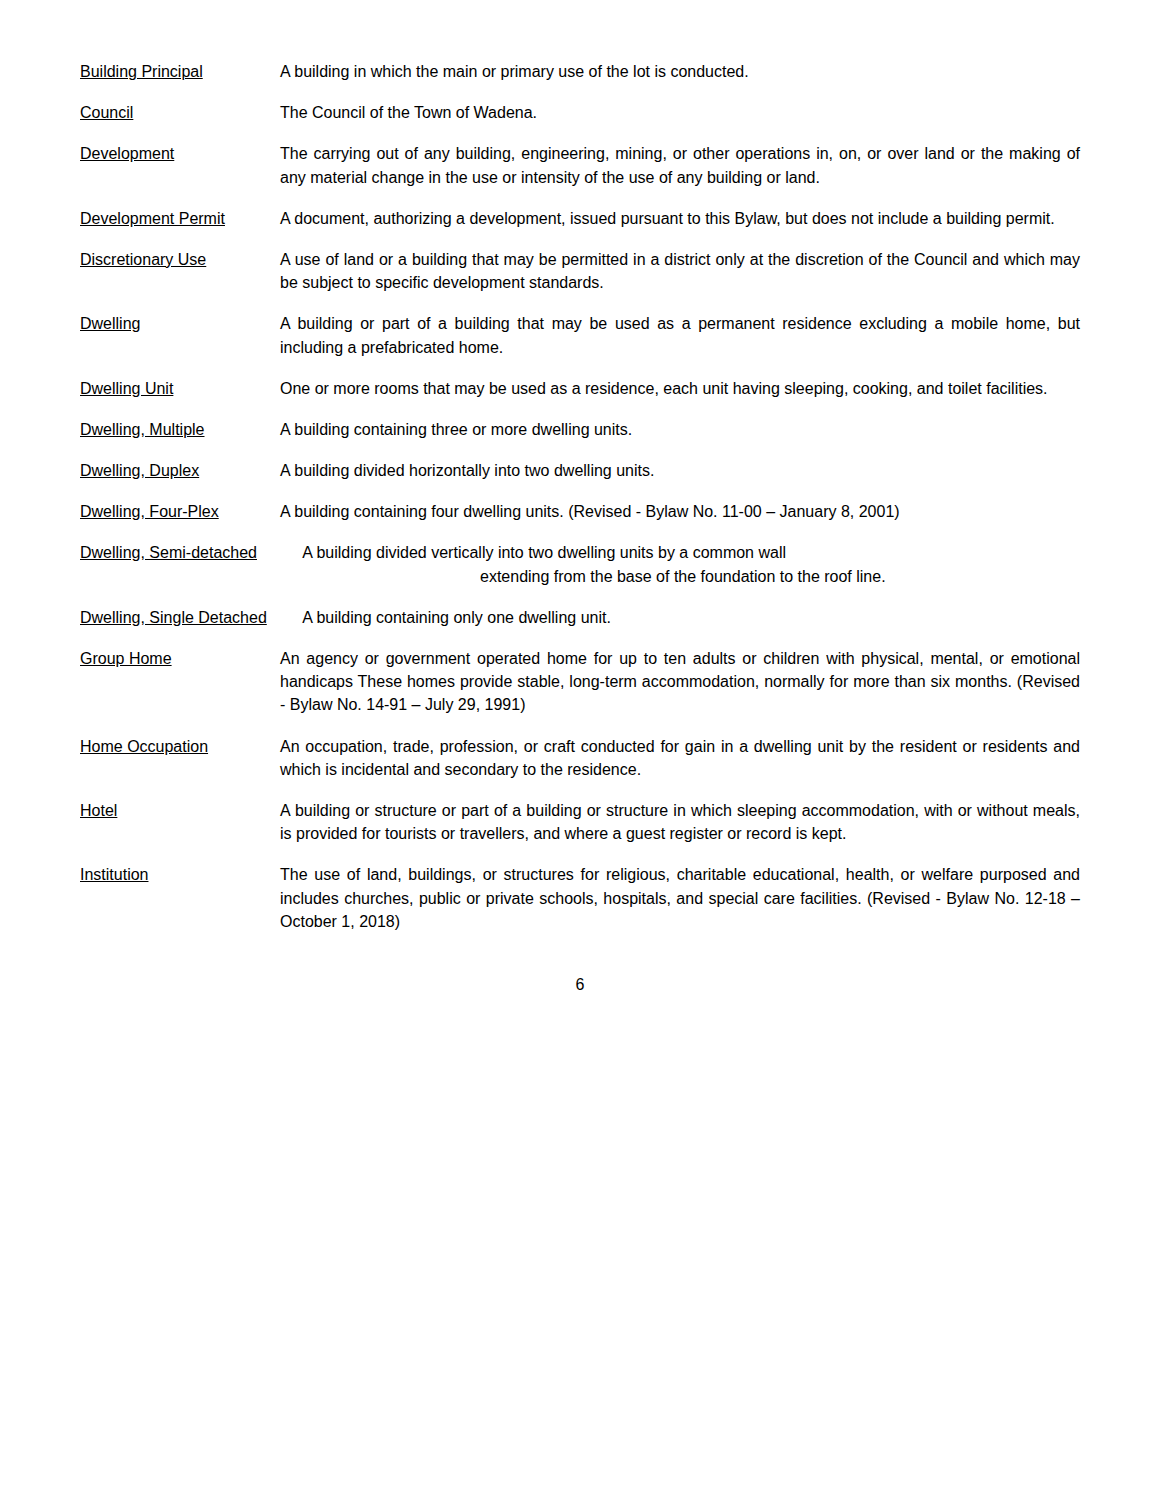Building Principal
A building in which the main or primary use of the lot is conducted.
Council
The Council of the Town of Wadena.
Development
The carrying out of any building, engineering, mining, or other operations in, on, or over land or the making of any material change in the use or intensity of the use of any building or land.
Development Permit
A document, authorizing a development, issued pursuant to this Bylaw, but does not include a building permit.
Discretionary Use
A use of land or a building that may be permitted in a district only at the discretion of the Council and which may be subject to specific development standards.
Dwelling
A building or part of a building that may be used as a permanent residence excluding a mobile home, but including a prefabricated home.
Dwelling Unit
One or more rooms that may be used as a residence, each unit having sleeping, cooking, and toilet facilities.
Dwelling, Multiple
A building containing three or more dwelling units.
Dwelling, Duplex
A building divided horizontally into two dwelling units.
Dwelling, Four-Plex
A building containing four dwelling units. (Revised - Bylaw No. 11-00 – January 8, 2001)
Dwelling, Semi-detached
A building divided vertically into two dwelling units by a common wall extending from the base of the foundation to the roof line.
Dwelling, Single Detached
A building containing only one dwelling unit.
Group Home
An agency or government operated home for up to ten adults or children with physical, mental, or emotional handicaps These homes provide stable, long-term accommodation, normally for more than six months. (Revised - Bylaw No. 14-91 – July 29, 1991)
Home Occupation
An occupation, trade, profession, or craft conducted for gain in a dwelling unit by the resident or residents and which is incidental and secondary to the residence.
Hotel
A building or structure or part of a building or structure in which sleeping accommodation, with or without meals, is provided for tourists or travellers, and where a guest register or record is kept.
Institution
The use of land, buildings, or structures for religious, charitable educational, health, or welfare purposed and includes churches, public or private schools, hospitals, and special care facilities. (Revised - Bylaw No. 12-18 – October 1, 2018)
6